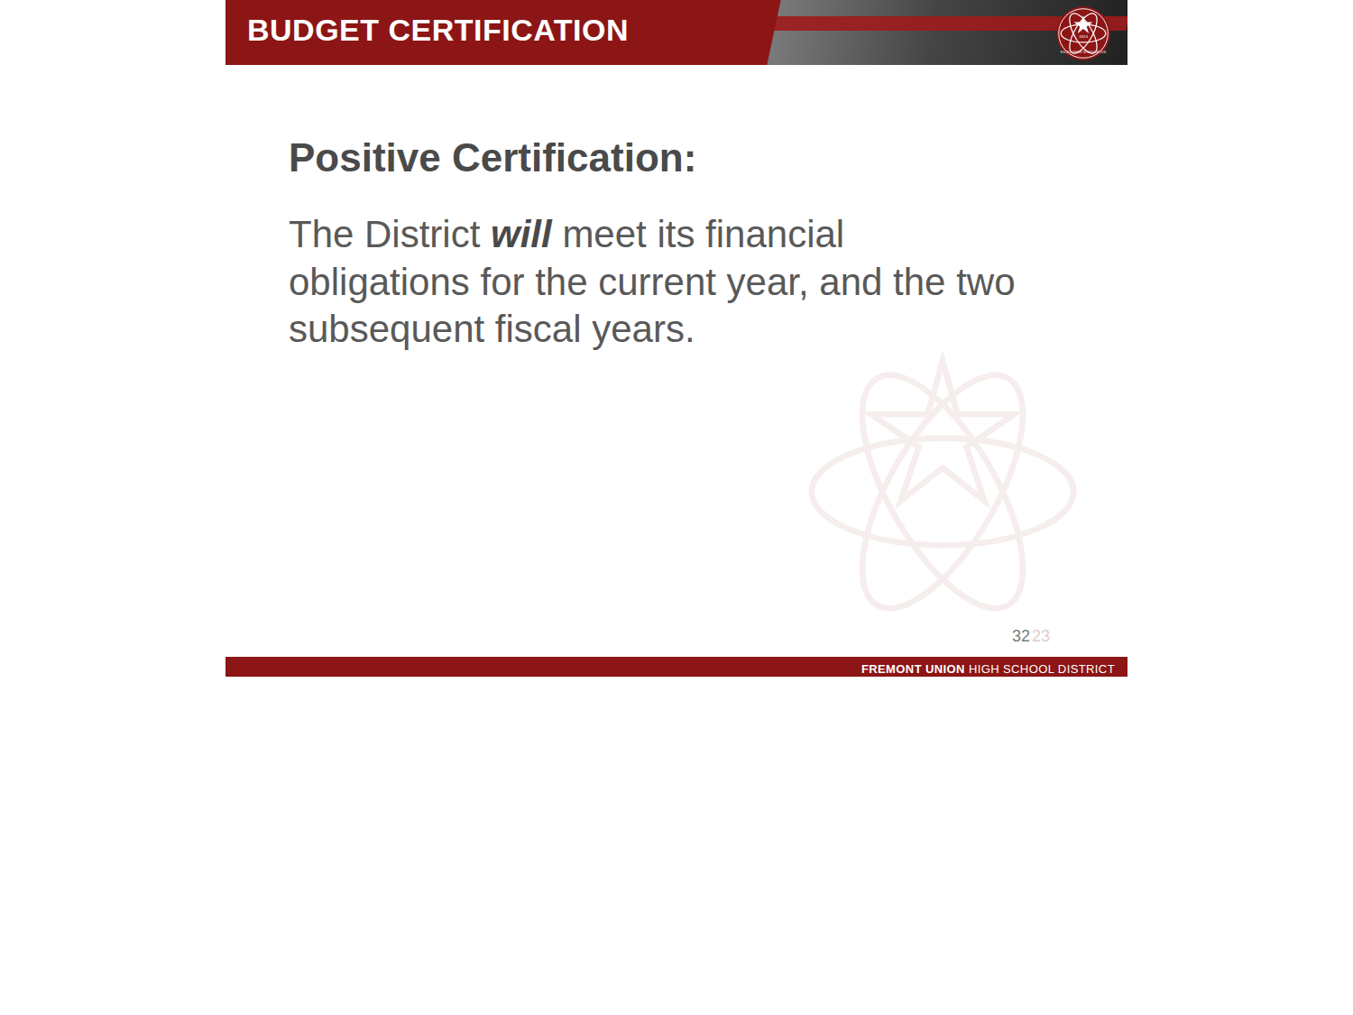Budget Certification
1923 EXCELLENCE IN EDUCATION
Positive Certification:
The District will meet its financial obligations for the current year, and the two subsequent fiscal years.
3223
FREMONT UNION HIGH SCHOOL DISTRICT